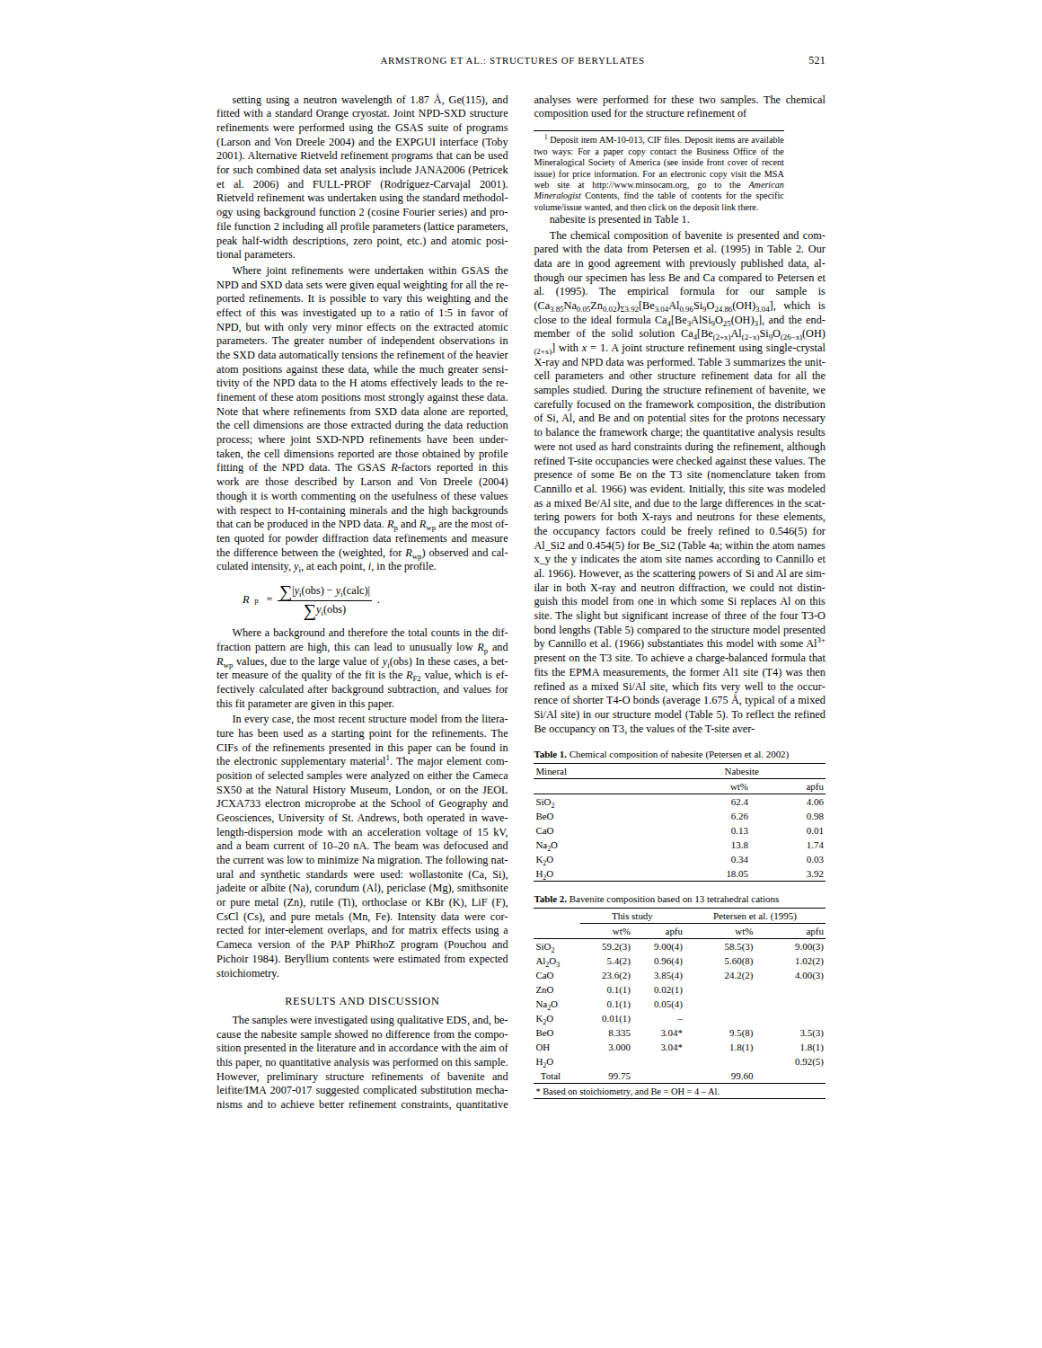Armstrong et al.: Structures of beryllates 521
setting using a neutron wavelength of 1.87 Å, Ge(115), and fitted with a standard Orange cryostat. Joint NPD-SXD structure refinements were performed using the GSAS suite of programs (Larson and Von Dreele 2004) and the EXPGUI interface (Toby 2001). Alternative Rietveld refinement programs that can be used for such combined data set analysis include JANA2006 (Petricek et al. 2006) and FULL-PROF (Rodríguez-Carvajal 2001). Rietveld refinement was undertaken using the standard methodology using background function 2 (cosine Fourier series) and profile function 2 including all profile parameters (lattice parameters, peak half-width descriptions, zero point, etc.) and atomic positional parameters.
Where joint refinements were undertaken within GSAS the NPD and SXD data sets were given equal weighting for all the reported refinements. It is possible to vary this weighting and the effect of this was investigated up to a ratio of 1:5 in favor of NPD, but with only very minor effects on the extracted atomic parameters. The greater number of independent observations in the SXD data automatically tensions the refinement of the heavier atom positions against these data, while the much greater sensitivity of the NPD data to the H atoms effectively leads to the refinement of these atom positions most strongly against these data. Note that where refinements from SXD data alone are reported, the cell dimensions are those extracted during the data reduction process; where joint SXD-NPD refinements have been undertaken, the cell dimensions reported are those obtained by profile fitting of the NPD data. The GSAS R-factors reported in this work are those described by Larson and Von Dreele (2004) though it is worth commenting on the usefulness of these values with respect to H-containing minerals and the high backgrounds that can be produced in the NPD data. Rp and Rwp are the most often quoted for powder diffraction data refinements and measure the difference between the (weighted, for Rwp) observed and calculated intensity, yi, at each point, i, in the profile.
Rp = ∑|yi(obs) − yi(calc)| ∑yi(obs) .
Where a background and therefore the total counts in the diffraction pattern are high, this can lead to unusually low Rp and Rwp values, due to the large value of yi(obs) In these cases, a better measure of the quality of the fit is the RF2 value, which is effectively calculated after background subtraction, and values for this fit parameter are given in this paper.
In every case, the most recent structure model from the literature has been used as a starting point for the refinements. The CIFs of the refinements presented in this paper can be found in the electronic supplementary material1. The major element composition of selected samples were analyzed on either the Cameca SX50 at the Natural History Museum, London, or on the JEOL JCXA733 electron microprobe at the School of Geography and Geosciences, University of St. Andrews, both operated in wavelength-dispersion mode with an acceleration voltage of 15 kV, and a beam current of 10–20 nA. The beam was defocused and the current was low to minimize Na migration. The following natural and synthetic standards were used: wollastonite (Ca, Si), jadeite or albite (Na), corundum (Al), periclase (Mg), smithsonite or pure metal (Zn), rutile (Ti), orthoclase or KBr (K), LiF (F), CsCl (Cs), and pure metals (Mn, Fe). Intensity data were corrected for inter-element overlaps, and for matrix effects using a Cameca version of the PAP PhiRhoZ program (Pouchou and Pichoir 1984). Beryllium contents were estimated from expected stoichiometry.
Results and discussion
The samples were investigated using qualitative EDS, and, because the nabesite sample showed no difference from the composition presented in the literature and in accordance with the aim of this paper, no quantitative analysis was performed on this sample. However, preliminary structure refinements of bavenite and leifite/IMA 2007-017 suggested complicated substitution mechanisms and to achieve better refinement constraints, quantitative analyses were performed for these two samples. The chemical composition used for the structure refinement of
1 Deposit item AM-10-013, CIF files. Deposit items are available two ways: For a paper copy contact the Business Office of the Mineralogical Society of America (see inside front cover of recent issue) for price information. For an electronic copy visit the MSA web site at http://www.minsocam.org, go to the American Mineralogist Contents, find the table of contents for the specific volume/issue wanted, and then click on the deposit link there.
nabesite is presented in Table 1.
The chemical composition of bavenite is presented and compared with the data from Petersen et al. (1995) in Table 2. Our data are in good agreement with previously published data, although our specimen has less Be and Ca compared to Petersen et al. (1995). The empirical formula for our sample is (Ca3.85Na0.05Zn0.02)Σ3.92[Be3.04Al0.96Si9O24.86(OH)3.04], which is close to the ideal formula Ca4[Be3AlSi9O25(OH)3], and the end-member of the solid solution Ca4[Be(2+x)Al(2−x)Si9O(26−x)(OH)(2+x)] with x = 1. A joint structure refinement using single-crystal X-ray and NPD data was performed. Table 3 summarizes the unit-cell parameters and other structure refinement data for all the samples studied. During the structure refinement of bavenite, we carefully focused on the framework composition, the distribution of Si, Al, and Be and on potential sites for the protons necessary to balance the framework charge; the quantitative analysis results were not used as hard constraints during the refinement, although refined T-site occupancies were checked against these values. The presence of some Be on the T3 site (nomenclature taken from Cannillo et al. 1966) was evident. Initially, this site was modeled as a mixed Be/Al site, and due to the large differences in the scattering powers for both X-rays and neutrons for these elements, the occupancy factors could be freely refined to 0.546(5) for Al_Si2 and 0.454(5) for Be_Si2 (Table 4a; within the atom names x_y the y indicates the atom site names according to Cannillo et al. 1966). However, as the scattering powers of Si and Al are similar in both X-ray and neutron diffraction, we could not distinguish this model from one in which some Si replaces Al on this site. The slight but significant increase of three of the four T3-O bond lengths (Table 5) compared to the structure model presented by Cannillo et al. (1966) substantiates this model with some Al3+ present on the T3 site. To achieve a charge-balanced formula that fits the EPMA measurements, the former Al1 site (T4) was then refined as a mixed Si/Al site, which fits very well to the occurrence of shorter T4-O bonds (average 1.675 Å, typical of a mixed Si/Al site) in our structure model (Table 5). To reflect the refined Be occupancy on T3, the values of the T-site aver-
Table 1. Chemical composition of nabesite (Petersen et al. 2002)
| Mineral | Nabesite |
| | wt% | apfu |
| SiO 2 | 62.4 | 4.06 |
| BeO | 6.26 | 0.98 |
| CaO | 0.13 | 0.01 |
| Na 2 O | 13.8 | 1.74 |
| K 2 O | 0.34 | 0.03 |
| H 2 O | 18.05 | 3.92 |
Table 2. Bavenite composition based on 13 tetrahedral cations
| | This study | Petersen et al. (1995) |
| | wt% | apfu | wt% | apfu |
| SiO 2 | 59.2(3) | 9.00(4) | 58.5(3) | 9.00(3) |
| Al 2 O 3 | 5.4(2) | 0.96(4) | 5.60(8) | 1.02(2) |
| CaO | 23.6(2) | 3.85(4) | 24.2(2) | 4.00(3) |
| ZnO | 0.1(1) | 0.02(1) | | |
| Na 2 O | 0.1(1) | 0.05(4) | | |
| K 2 O | 0.01(1) | – | | |
| BeO | 8.335 | 3.04* | 9.5(8) | 3.5(3) |
| OH | 3.000 | 3.04* | 1.8(1) | 1.8(1) |
| H 2 O | | | | 0.92(5) |
| Total | 99.75 | | 99.60 | |
| * Based on stoichiometry, and Be = OH = 4 – Al. |